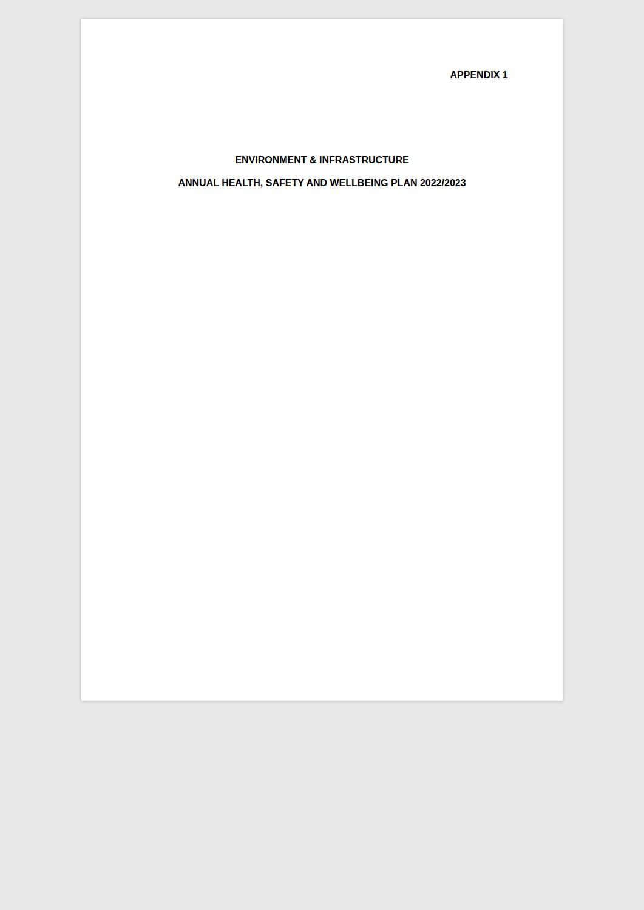APPENDIX 1
ENVIRONMENT & INFRASTRUCTURE
ANNUAL HEALTH, SAFETY AND WELLBEING PLAN 2022/2023